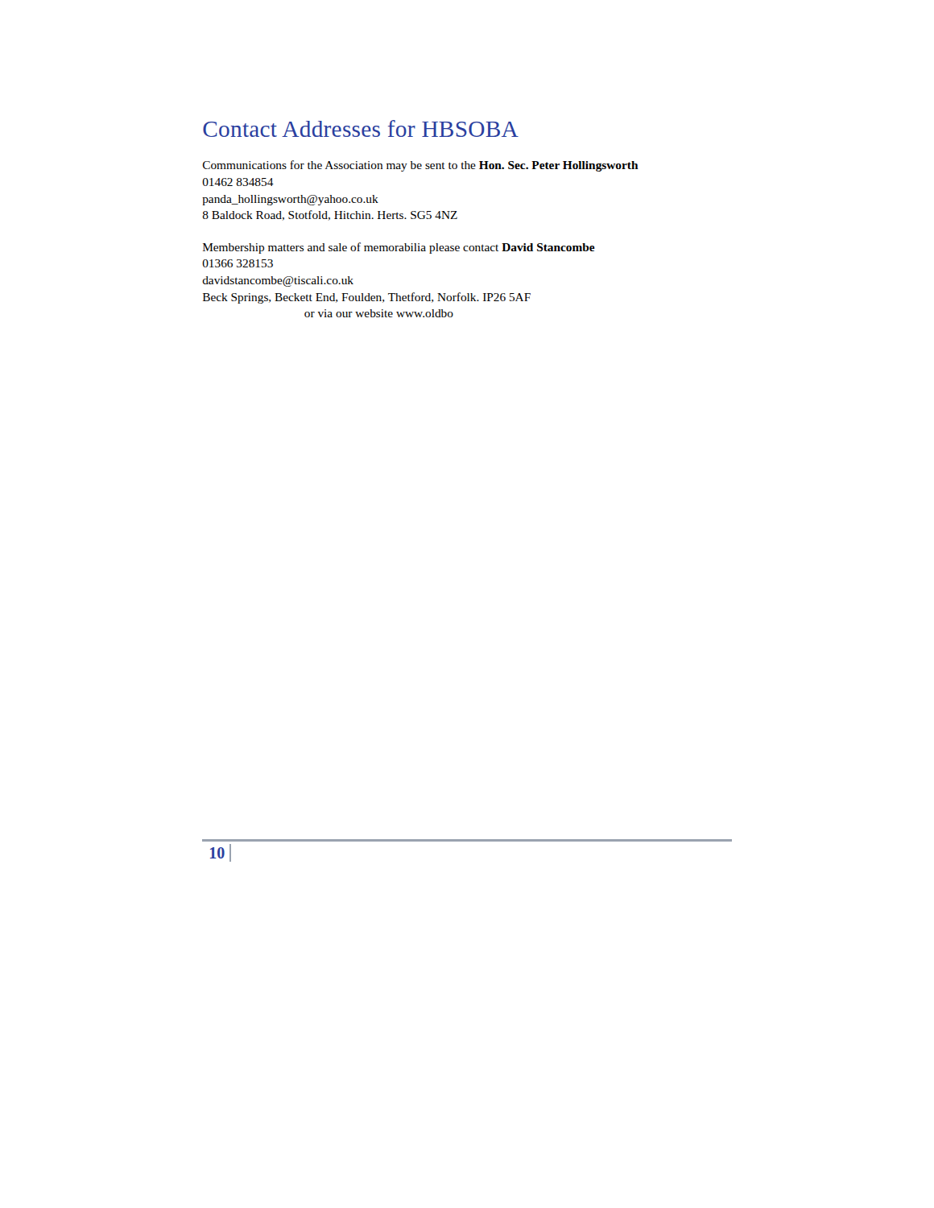Contact Addresses for HBSOBA
Communications for the Association may be sent to the Hon. Sec. Peter Hollingsworth
01462 834854
panda_hollingsworth@yahoo.co.uk
8 Baldock Road, Stotfold, Hitchin. Herts. SG5 4NZ
Membership matters and sale of memorabilia please contact David Stancombe
01366 328153
davidstancombe@tiscali.co.uk
Beck Springs, Beckett End, Foulden, Thetford, Norfolk. IP26 5AF
or via our website www.oldbo
10